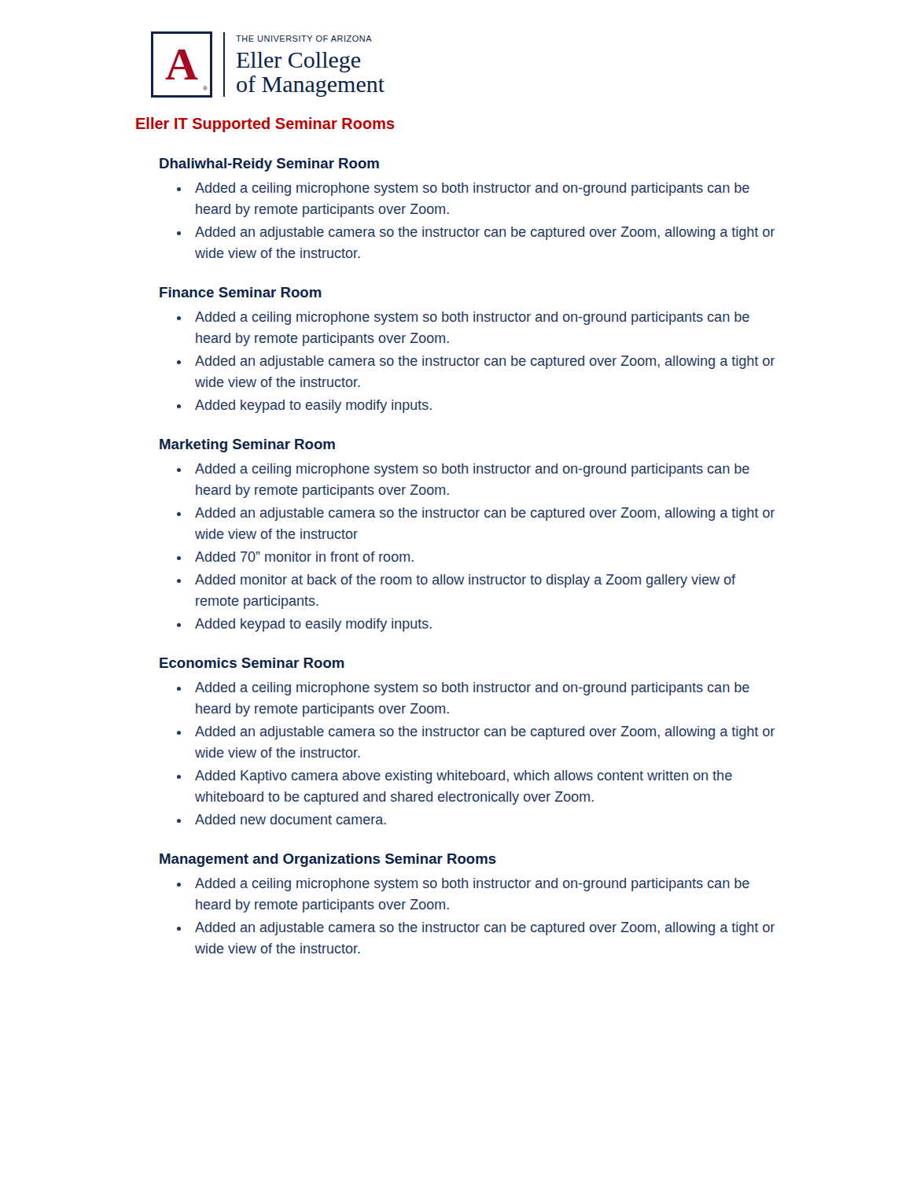A ®
The University of Arizona
Eller College
of Management
Eller IT Supported Seminar Rooms
Dhaliwhal-Reidy Seminar Room
Added a ceiling microphone system so both instructor and on-ground participants can be heard by remote participants over Zoom.
Added an adjustable camera so the instructor can be captured over Zoom, allowing a tight or wide view of the instructor.
Finance Seminar Room
Added a ceiling microphone system so both instructor and on-ground participants can be heard by remote participants over Zoom.
Added an adjustable camera so the instructor can be captured over Zoom, allowing a tight or wide view of the instructor.
Added keypad to easily modify inputs.
Marketing Seminar Room
Added a ceiling microphone system so both instructor and on-ground participants can be heard by remote participants over Zoom.
Added an adjustable camera so the instructor can be captured over Zoom, allowing a tight or wide view of the instructor
Added 70” monitor in front of room.
Added monitor at back of the room to allow instructor to display a Zoom gallery view of remote participants.
Added keypad to easily modify inputs.
Economics Seminar Room
Added a ceiling microphone system so both instructor and on-ground participants can be heard by remote participants over Zoom.
Added an adjustable camera so the instructor can be captured over Zoom, allowing a tight or wide view of the instructor.
Added Kaptivo camera above existing whiteboard, which allows content written on the whiteboard to be captured and shared electronically over Zoom.
Added new document camera.
Management and Organizations Seminar Rooms
Added a ceiling microphone system so both instructor and on-ground participants can be heard by remote participants over Zoom.
Added an adjustable camera so the instructor can be captured over Zoom, allowing a tight or wide view of the instructor.